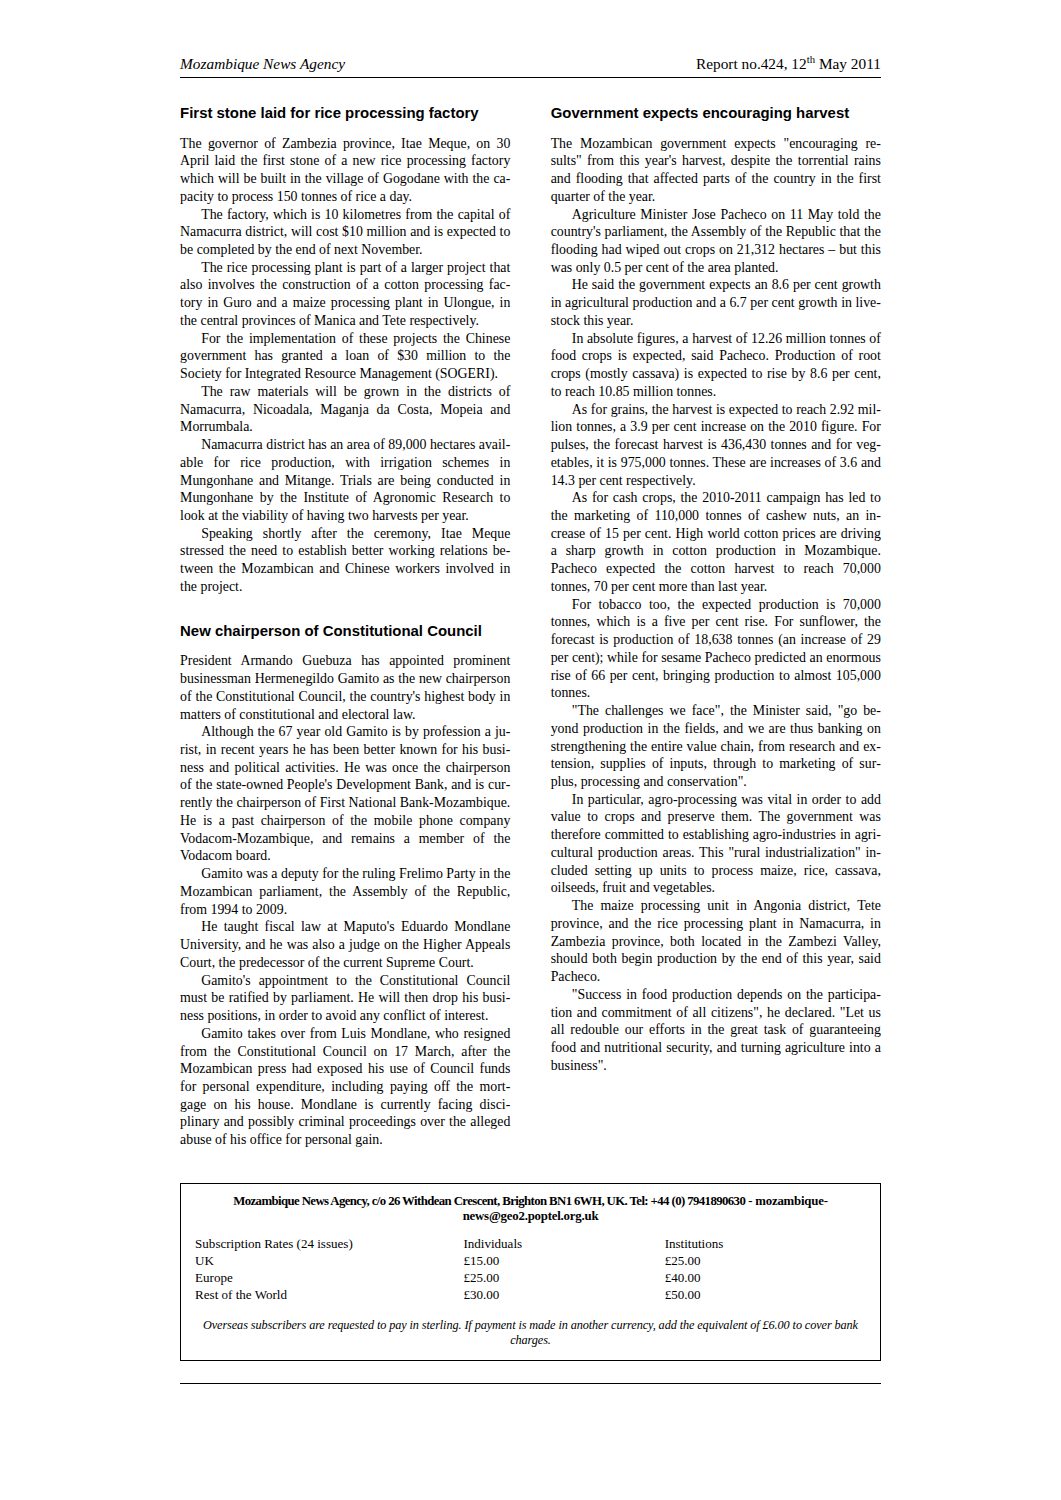Mozambique News Agency
Report no.424, 12th May 2011
First stone laid for rice processing factory
The governor of Zambezia province, Itae Meque, on 30 April laid the first stone of a new rice processing factory which will be built in the village of Gogodane with the capacity to process 150 tonnes of rice a day.
The factory, which is 10 kilometres from the capital of Namacurra district, will cost $10 million and is expected to be completed by the end of next November.
The rice processing plant is part of a larger project that also involves the construction of a cotton processing factory in Guro and a maize processing plant in Ulongue, in the central provinces of Manica and Tete respectively.
For the implementation of these projects the Chinese government has granted a loan of $30 million to the Society for Integrated Resource Management (SOGERI).
The raw materials will be grown in the districts of Namacurra, Nicoadala, Maganja da Costa, Mopeia and Morrumbala.
Namacurra district has an area of 89,000 hectares available for rice production, with irrigation schemes in Mungonhane and Mitange. Trials are being conducted in Mungonhane by the Institute of Agronomic Research to look at the viability of having two harvests per year.
Speaking shortly after the ceremony, Itae Meque stressed the need to establish better working relations between the Mozambican and Chinese workers involved in the project.
New chairperson of Constitutional Council
President Armando Guebuza has appointed prominent businessman Hermenegildo Gamito as the new chairperson of the Constitutional Council, the country's highest body in matters of constitutional and electoral law.
Although the 67 year old Gamito is by profession a jurist, in recent years he has been better known for his business and political activities. He was once the chairperson of the state-owned People's Development Bank, and is currently the chairperson of First National Bank-Mozambique. He is a past chairperson of the mobile phone company Vodacom-Mozambique, and remains a member of the Vodacom board.
Gamito was a deputy for the ruling Frelimo Party in the Mozambican parliament, the Assembly of the Republic, from 1994 to 2009.
He taught fiscal law at Maputo's Eduardo Mondlane University, and he was also a judge on the Higher Appeals Court, the predecessor of the current Supreme Court.
Gamito's appointment to the Constitutional Council must be ratified by parliament. He will then drop his business positions, in order to avoid any conflict of interest.
Gamito takes over from Luis Mondlane, who resigned from the Constitutional Council on 17 March, after the Mozambican press had exposed his use of Council funds for personal expenditure, including paying off the mortgage on his house. Mondlane is currently facing disciplinary and possibly criminal proceedings over the alleged abuse of his office for personal gain.
Government expects encouraging harvest
The Mozambican government expects "encouraging results" from this year's harvest, despite the torrential rains and flooding that affected parts of the country in the first quarter of the year.
Agriculture Minister Jose Pacheco on 11 May told the country's parliament, the Assembly of the Republic that the flooding had wiped out crops on 21,312 hectares – but this was only 0.5 per cent of the area planted.
He said the government expects an 8.6 per cent growth in agricultural production and a 6.7 per cent growth in livestock this year.
In absolute figures, a harvest of 12.26 million tonnes of food crops is expected, said Pacheco. Production of root crops (mostly cassava) is expected to rise by 8.6 per cent, to reach 10.85 million tonnes.
As for grains, the harvest is expected to reach 2.92 million tonnes, a 3.9 per cent increase on the 2010 figure. For pulses, the forecast harvest is 436,430 tonnes and for vegetables, it is 975,000 tonnes. These are increases of 3.6 and 14.3 per cent respectively.
As for cash crops, the 2010-2011 campaign has led to the marketing of 110,000 tonnes of cashew nuts, an increase of 15 per cent. High world cotton prices are driving a sharp growth in cotton production in Mozambique. Pacheco expected the cotton harvest to reach 70,000 tonnes, 70 per cent more than last year.
For tobacco too, the expected production is 70,000 tonnes, which is a five per cent rise. For sunflower, the forecast is production of 18,638 tonnes (an increase of 29 per cent); while for sesame Pacheco predicted an enormous rise of 66 per cent, bringing production to almost 105,000 tonnes.
"The challenges we face", the Minister said, "go beyond production in the fields, and we are thus banking on strengthening the entire value chain, from research and extension, supplies of inputs, through to marketing of surplus, processing and conservation".
In particular, agro-processing was vital in order to add value to crops and preserve them. The government was therefore committed to establishing agro-industries in agricultural production areas. This "rural industrialization" included setting up units to process maize, rice, cassava, oilseeds, fruit and vegetables.
The maize processing unit in Angonia district, Tete province, and the rice processing plant in Namacurra, in Zambezia province, both located in the Zambezi Valley, should both begin production by the end of this year, said Pacheco.
"Success in food production depends on the participation and commitment of all citizens", he declared. "Let us all redouble our efforts in the great task of guaranteeing food and nutritional security, and turning agriculture into a business".
Mozambique News Agency, c/o 26 Withdean Crescent, Brighton BN1 6WH, UK. Tel: +44 (0) 7941890630 - mozambique-news@geo2.poptel.org.uk
| Subscription Rates (24 issues) | Individuals | Institutions |
| UK | £15.00 | £25.00 |
| Europe | £25.00 | £40.00 |
| Rest of the World | £30.00 | £50.00 |
Overseas subscribers are requested to pay in sterling. If payment is made in another currency, add the equivalent of £6.00 to cover bank charges.